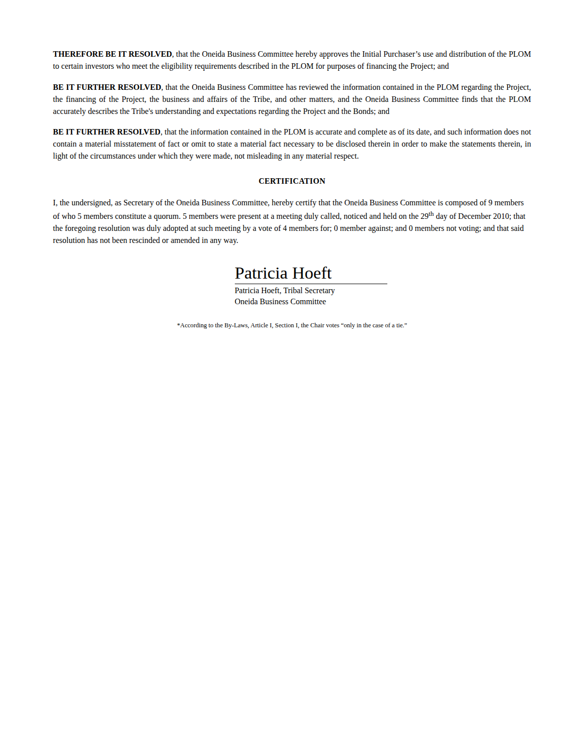THEREFORE BE IT RESOLVED, that the Oneida Business Committee hereby approves the Initial Purchaser’s use and distribution of the PLOM to certain investors who meet the eligibility requirements described in the PLOM for purposes of financing the Project; and
BE IT FURTHER RESOLVED, that the Oneida Business Committee has reviewed the information contained in the PLOM regarding the Project, the financing of the Project, the business and affairs of the Tribe, and other matters, and the Oneida Business Committee finds that the PLOM accurately describes the Tribe's understanding and expectations regarding the Project and the Bonds; and
BE IT FURTHER RESOLVED, that the information contained in the PLOM is accurate and complete as of its date, and such information does not contain a material misstatement of fact or omit to state a material fact necessary to be disclosed therein in order to make the statements therein, in light of the circumstances under which they were made, not misleading in any material respect.
CERTIFICATION
I, the undersigned, as Secretary of the Oneida Business Committee, hereby certify that the Oneida Business Committee is composed of 9 members of who 5 members constitute a quorum. 5 members were present at a meeting duly called, noticed and held on the 29th day of December 2010; that the foregoing resolution was duly adopted at such meeting by a vote of 4 members for; 0 member against; and 0 members not voting; and that said resolution has not been rescinded or amended in any way.
Patricia Hoeft
Patricia Hoeft, Tribal Secretary
Oneida Business Committee
*According to the By-Laws, Article I, Section I, the Chair votes “only in the case of a tie.”